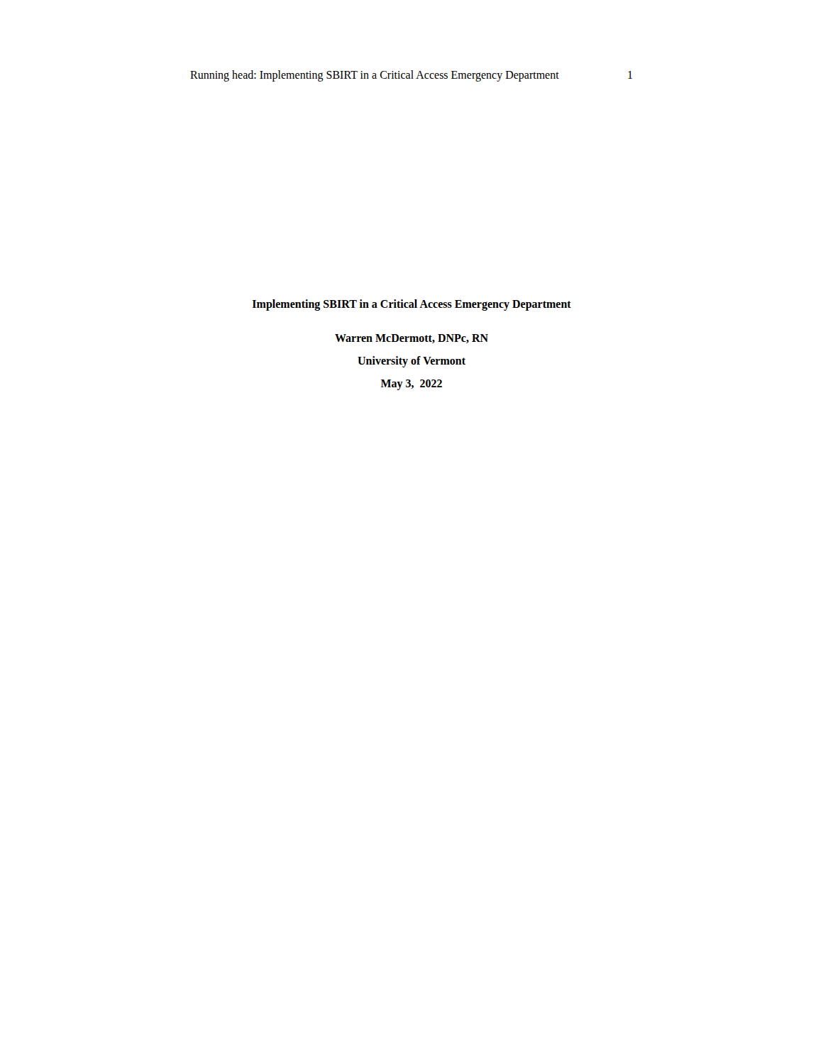Running head: Implementing SBIRT in a Critical Access Emergency Department 1
Implementing SBIRT in a Critical Access Emergency Department
Warren McDermott, DNPc, RN
University of Vermont
May 3, 2022